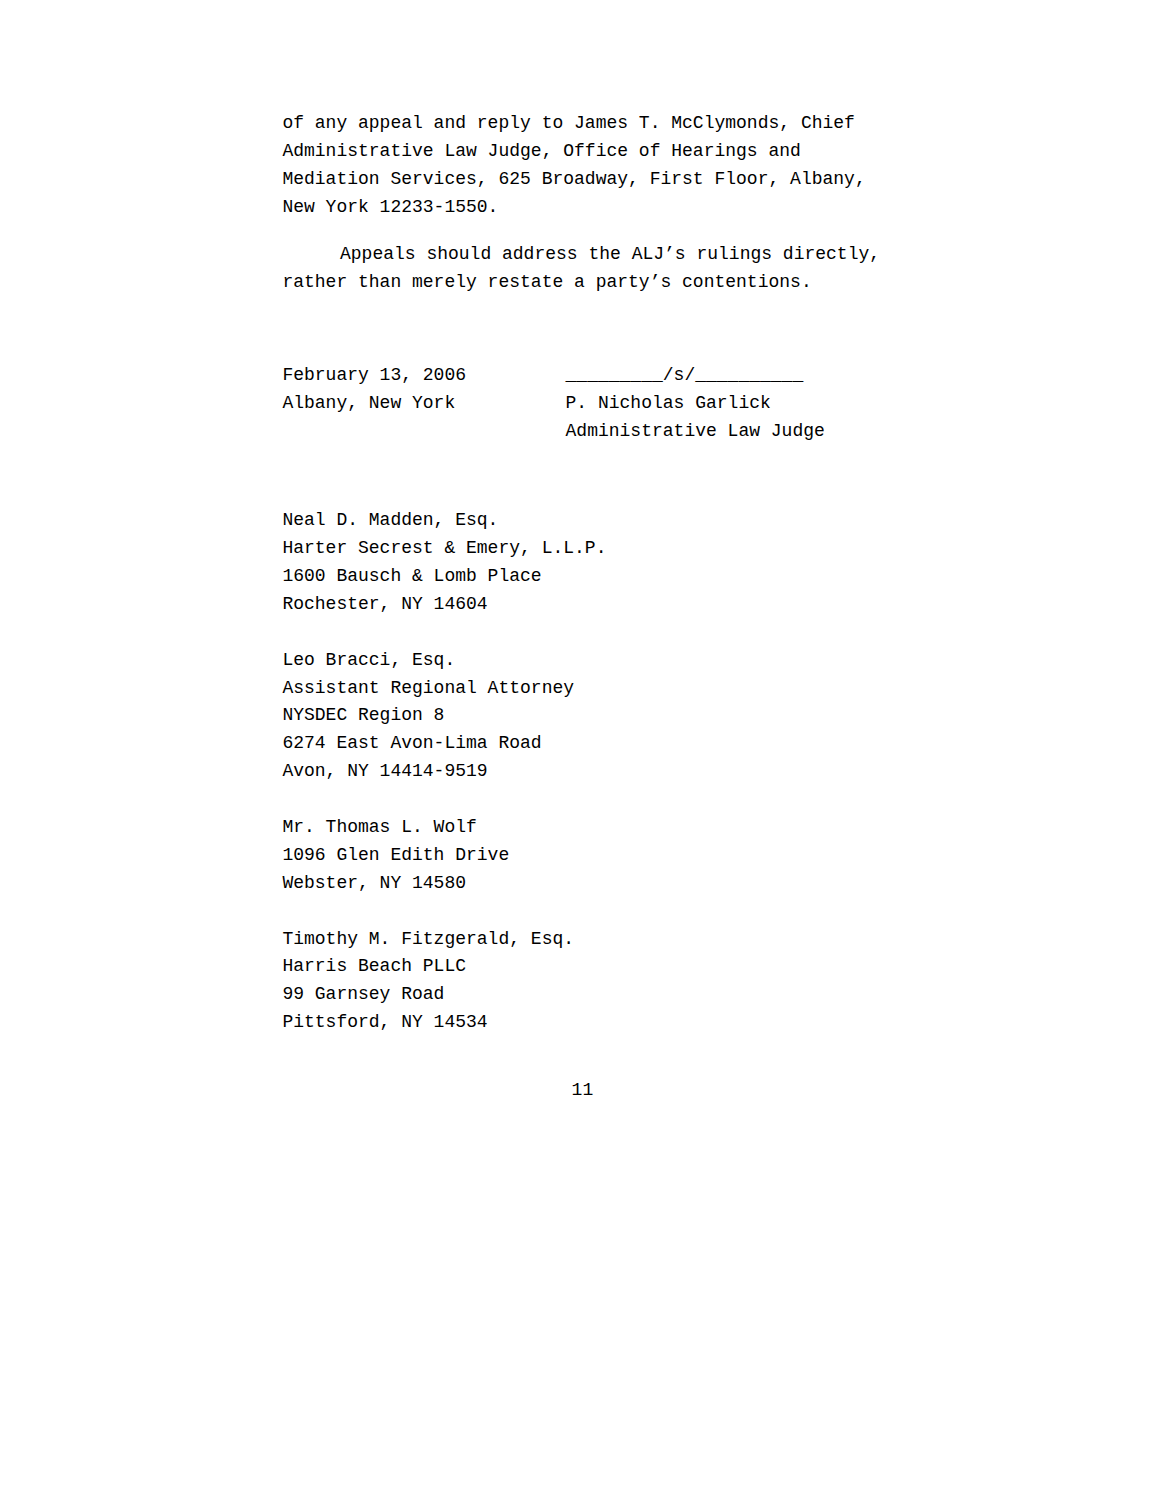of any appeal and reply to James T. McClymonds, Chief Administrative Law Judge, Office of Hearings and Mediation Services, 625 Broadway, First Floor, Albany, New York 12233-1550.
Appeals should address the ALJ’s rulings directly, rather than merely restate a party’s contentions.
February 13, 2006 Albany, New York
_________/s/__________ P. Nicholas Garlick Administrative Law Judge
Neal D. Madden, Esq. Harter Secrest & Emery, L.L.P. 1600 Bausch & Lomb Place Rochester, NY 14604
Leo Bracci, Esq. Assistant Regional Attorney NYSDEC Region 8 6274 East Avon-Lima Road Avon, NY 14414-9519
Mr. Thomas L. Wolf 1096 Glen Edith Drive Webster, NY 14580
Timothy M. Fitzgerald, Esq. Harris Beach PLLC 99 Garnsey Road Pittsford, NY 14534
11